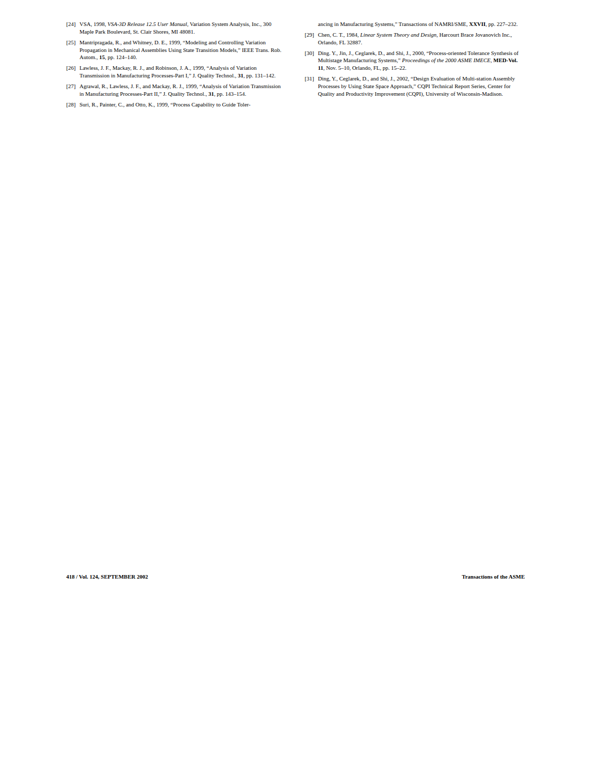[24] VSA, 1998, VSA-3D Release 12.5 User Manual, Variation System Analysis, Inc., 300 Maple Park Boulevard, St. Clair Shores, MI 48081.
[25] Mantripragada, R., and Whitney, D. E., 1999, “Modeling and Controlling Variation Propagation in Mechanical Assemblies Using State Transition Models,” IEEE Trans. Rob. Autom., 15, pp. 124–140.
[26] Lawless, J. F., Mackay, R. J., and Robinson, J. A., 1999, “Analysis of Variation Transmission in Manufacturing Processes-Part I,” J. Quality Technol., 31, pp. 131–142.
[27] Agrawal, R., Lawless, J. F., and Mackay, R. J., 1999, “Analysis of Variation Transmission in Manufacturing Processes-Part II,” J. Quality Technol., 31, pp. 143–154.
[28] Suri, R., Painter, C., and Otto, K., 1999, “Process Capability to Guide Toler-
ancing in Manufacturing Systems,” Transactions of NAMRI/SME, XXVII, pp. 227–232.
[29] Chen, C. T., 1984, Linear System Theory and Design, Harcourt Brace Jovanovich Inc., Orlando, FL 32887.
[30] Ding. Y., Jin, J., Ceglarek, D., and Shi, J., 2000, “Process-oriented Tolerance Synthesis of Multistage Manufacturing Systems,” Proceedings of the 2000 ASME IMECE, MED-Vol. 11, Nov. 5–10, Orlando, FL, pp. 15–22.
[31] Ding, Y., Ceglarek, D., and Shi, J., 2002, “Design Evaluation of Multi-station Assembly Processes by Using State Space Approach,” CQPI Technical Report Series, Center for Quality and Productivity Improvement (CQPI), University of Wisconsin-Madison.
418 / Vol. 124, SEPTEMBER 2002
Transactions of the ASME